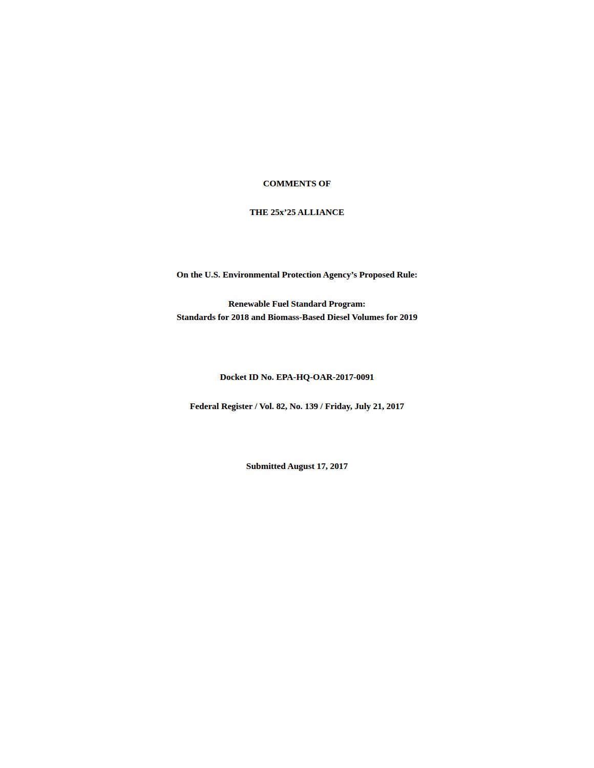COMMENTS OF
THE 25x’25 ALLIANCE
On the U.S. Environmental Protection Agency’s Proposed Rule:
Renewable Fuel Standard Program:
Standards for 2018 and Biomass-Based Diesel Volumes for 2019
Docket ID No. EPA-HQ-OAR-2017-0091
Federal Register / Vol. 82, No. 139 / Friday, July 21, 2017
Submitted August 17, 2017